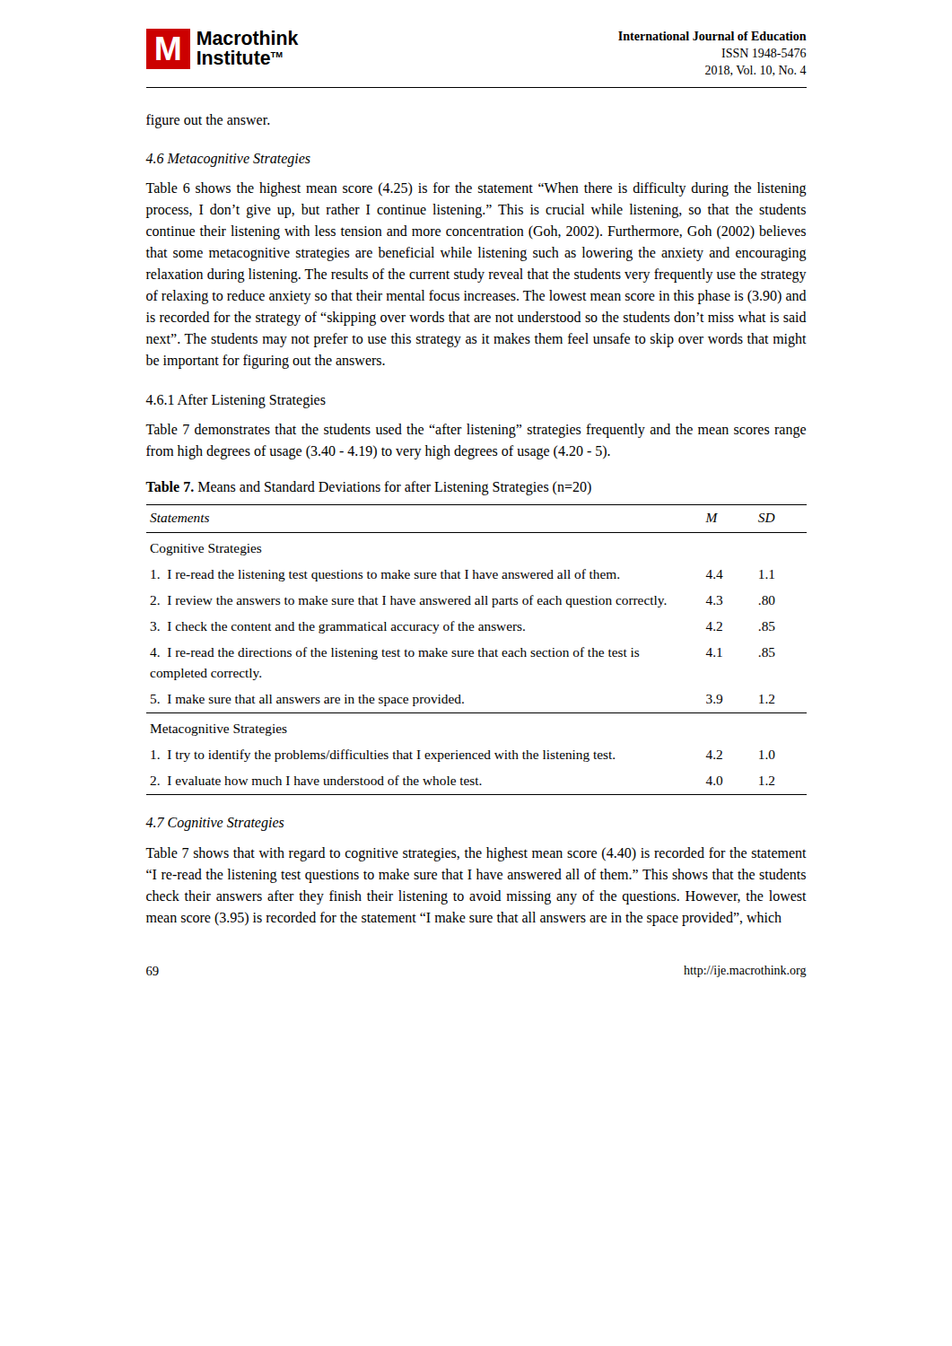M
Macrothink
InstituteTM
International Journal of Education
ISSN 1948-5476
2018, Vol. 10, No. 4
figure out the answer.
4.6 Metacognitive Strategies
Table 6 shows the highest mean score (4.25) is for the statement “When there is difficulty during the listening process, I don’t give up, but rather I continue listening.” This is crucial while listening, so that the students continue their listening with less tension and more concentration (Goh, 2002). Furthermore, Goh (2002) believes that some metacognitive strategies are beneficial while listening such as lowering the anxiety and encouraging relaxation during listening. The results of the current study reveal that the students very frequently use the strategy of relaxing to reduce anxiety so that their mental focus increases. The lowest mean score in this phase is (3.90) and is recorded for the strategy of “skipping over words that are not understood so the students don’t miss what is said next”. The students may not prefer to use this strategy as it makes them feel unsafe to skip over words that might be important for figuring out the answers.
4.6.1 After Listening Strategies
Table 7 demonstrates that the students used the “after listening” strategies frequently and the mean scores range from high degrees of usage (3.40 - 4.19) to very high degrees of usage (4.20 - 5).
Table 7. Means and Standard Deviations for after Listening Strategies (n=20)
| Statements | M | SD |
| --- | --- | --- |
| Cognitive Strategies |
| 1. I re-read the listening test questions to make sure that I have answered all of them. | 4.4 | 1.1 |
| 2. I review the answers to make sure that I have answered all parts of each question correctly. | 4.3 | .80 |
| 3. I check the content and the grammatical accuracy of the answers. | 4.2 | .85 |
| 4. I re-read the directions of the listening test to make sure that each section of the test is completed correctly. | 4.1 | .85 |
| 5. I make sure that all answers are in the space provided. | 3.9 | 1.2 |
| Metacognitive Strategies |
| 1. I try to identify the problems/difficulties that I experienced with the listening test. | 4.2 | 1.0 |
| 2. I evaluate how much I have understood of the whole test. | 4.0 | 1.2 |
4.7 Cognitive Strategies
Table 7 shows that with regard to cognitive strategies, the highest mean score (4.40) is recorded for the statement “I re-read the listening test questions to make sure that I have answered all of them.” This shows that the students check their answers after they finish their listening to avoid missing any of the questions. However, the lowest mean score (3.95) is recorded for the statement “I make sure that all answers are in the space provided”, which
69 http://ije.macrothink.org